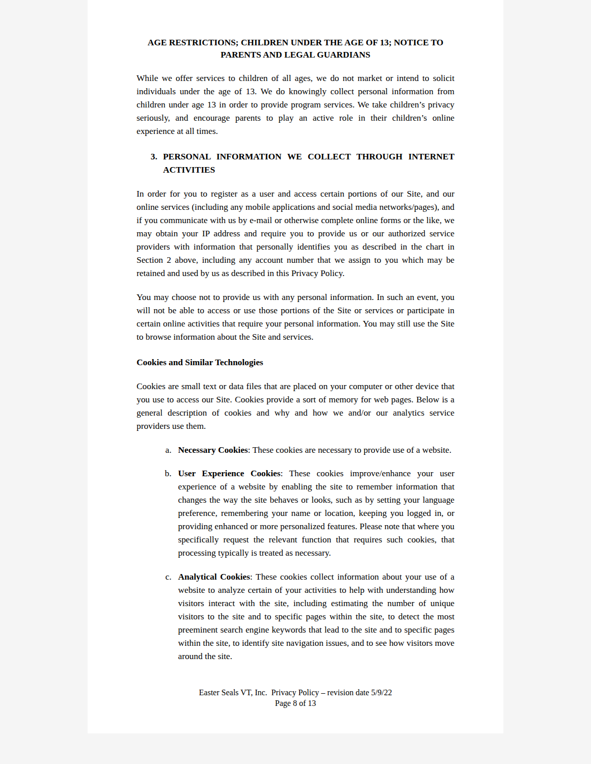Age Restrictions; Children Under the Age of 13; Notice to Parents and Legal Guardians
While we offer services to children of all ages, we do not market or intend to solicit individuals under the age of 13. We do knowingly collect personal information from children under age 13 in order to provide program services. We take children’s privacy seriously, and encourage parents to play an active role in their children’s online experience at all times.
Personal Information We Collect Through Internet Activities
In order for you to register as a user and access certain portions of our Site, and our online services (including any mobile applications and social media networks/pages), and if you communicate with us by e-mail or otherwise complete online forms or the like, we may obtain your IP address and require you to provide us or our authorized service providers with information that personally identifies you as described in the chart in Section 2 above, including any account number that we assign to you which may be retained and used by us as described in this Privacy Policy.
You may choose not to provide us with any personal information. In such an event, you will not be able to access or use those portions of the Site or services or participate in certain online activities that require your personal information. You may still use the Site to browse information about the Site and services.
Cookies and Similar Technologies
Cookies are small text or data files that are placed on your computer or other device that you use to access our Site. Cookies provide a sort of memory for web pages. Below is a general description of cookies and why and how we and/or our analytics service providers use them.
Necessary Cookies: These cookies are necessary to provide use of a website.
User Experience Cookies: These cookies improve/enhance your user experience of a website by enabling the site to remember information that changes the way the site behaves or looks, such as by setting your language preference, remembering your name or location, keeping you logged in, or providing enhanced or more personalized features. Please note that where you specifically request the relevant function that requires such cookies, that processing typically is treated as necessary.
Analytical Cookies: These cookies collect information about your use of a website to analyze certain of your activities to help with understanding how visitors interact with the site, including estimating the number of unique visitors to the site and to specific pages within the site, to detect the most preeminent search engine keywords that lead to the site and to specific pages within the site, to identify site navigation issues, and to see how visitors move around the site.
Easter Seals VT, Inc. Privacy Policy – revision date 5/9/22
Page 8 of 13